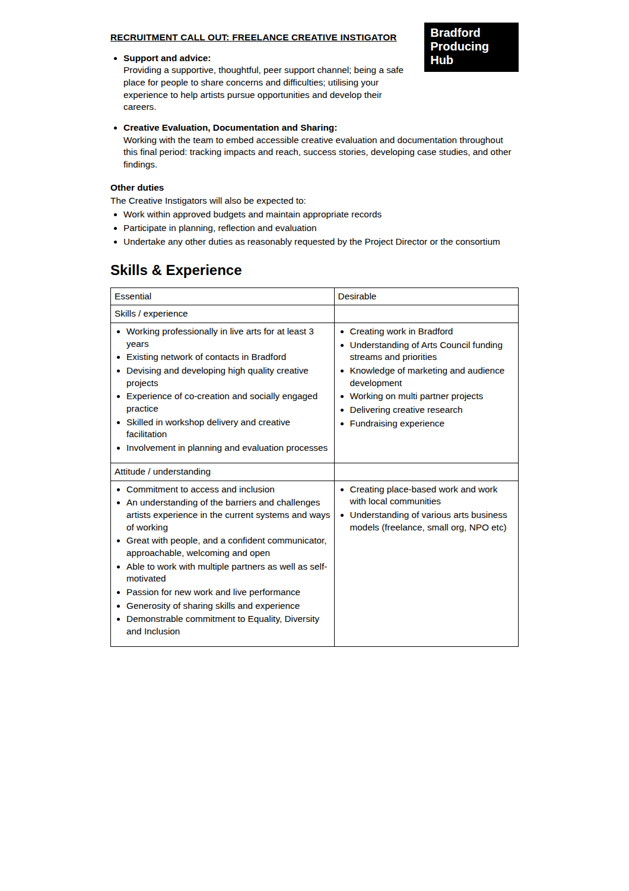Bradford
Producing
Hub
RECRUITMENT CALL OUT: FREELANCE CREATIVE INSTIGATOR
Support and advice:
Providing a supportive, thoughtful, peer support channel; being a safe place for people to share concerns and difficulties; utilising your experience to help artists pursue opportunities and develop their careers.
Creative Evaluation, Documentation and Sharing:
Working with the team to embed accessible creative evaluation and documentation throughout this final period: tracking impacts and reach, success stories, developing case studies, and other findings.
Other duties
The Creative Instigators will also be expected to:
Work within approved budgets and maintain appropriate records
Participate in planning, reflection and evaluation
Undertake any other duties as reasonably requested by the Project Director or the consortium
Skills & Experience
| Essential | Desirable |
| Skills / experience | |
| Working professionally in live arts for at least 3 years Existing network of contacts in Bradford Devising and developing high quality creative projects Experience of co-creation and socially engaged practice Skilled in workshop delivery and creative facilitation Involvement in planning and evaluation processes | Creating work in Bradford Understanding of Arts Council funding streams and priorities Knowledge of marketing and audience development Working on multi partner projects Delivering creative research Fundraising experience |
| Attitude / understanding | |
| Commitment to access and inclusion An understanding of the barriers and challenges artists experience in the current systems and ways of working Great with people, and a confident communicator, approachable, welcoming and open Able to work with multiple partners as well as self-motivated Passion for new work and live performance Generosity of sharing skills and experience Demonstrable commitment to Equality, Diversity and Inclusion | Creating place-based work and work with local communities Understanding of various arts business models (freelance, small org, NPO etc) |